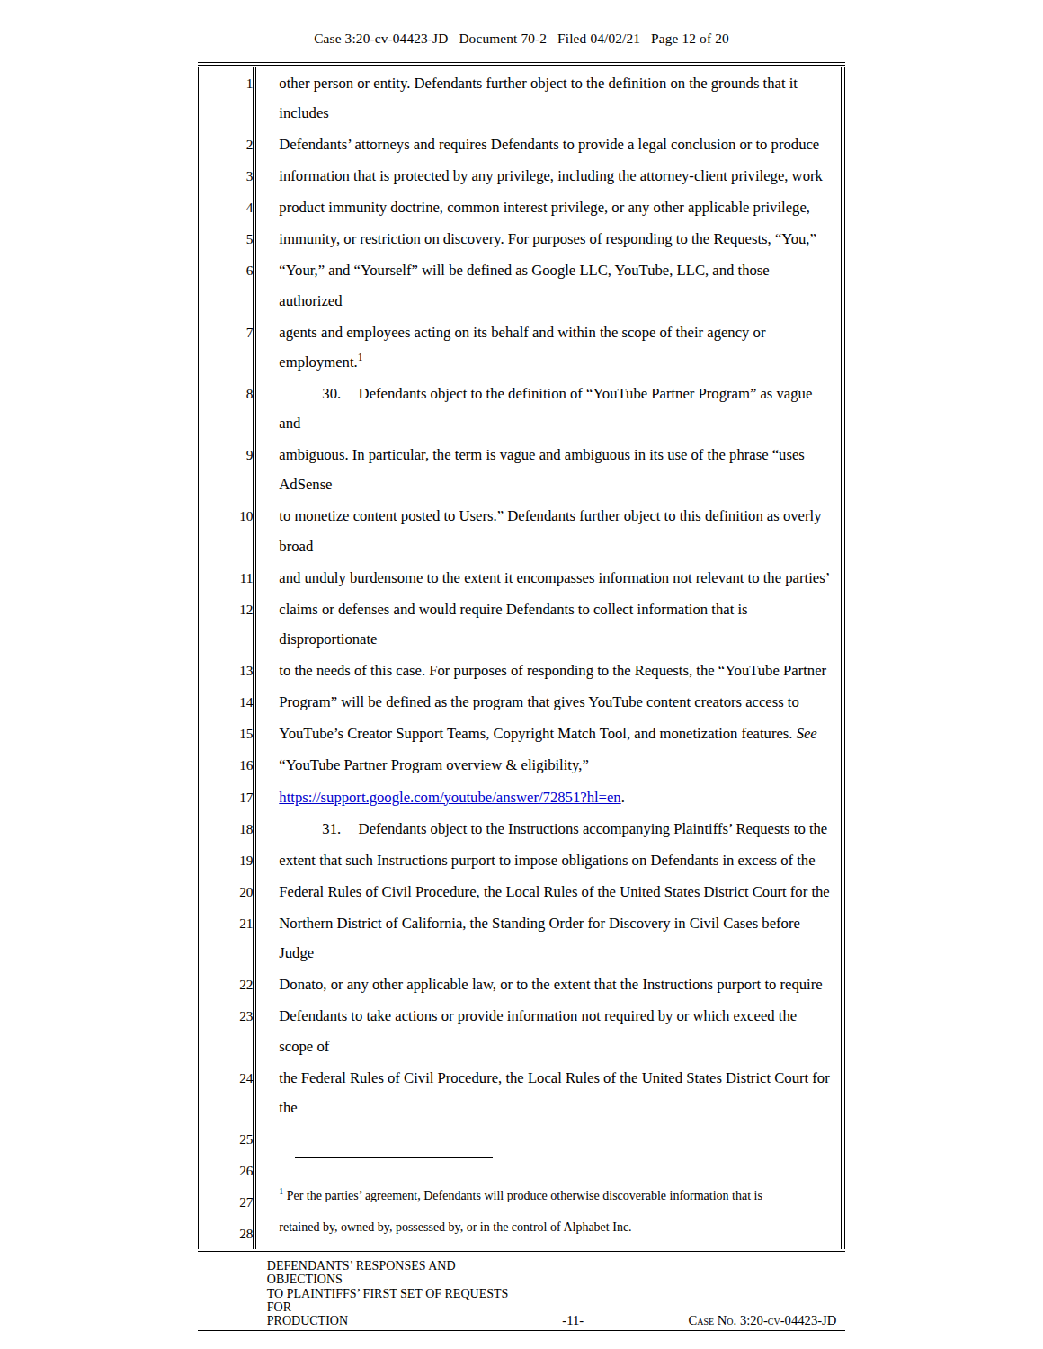Case 3:20-cv-04423-JD Document 70-2 Filed 04/02/21 Page 12 of 20
| 1 | other person or entity. Defendants further object to the definition on the grounds that it includes |
| 2 | Defendants’ attorneys and requires Defendants to provide a legal conclusion or to produce |
| 3 | information that is protected by any privilege, including the attorney-client privilege, work |
| 4 | product immunity doctrine, common interest privilege, or any other applicable privilege, |
| 5 | immunity, or restriction on discovery. For purposes of responding to the Requests, “You,” |
| 6 | “Your,” and “Yourself” will be defined as Google LLC, YouTube, LLC, and those authorized |
| 7 | agents and employees acting on its behalf and within the scope of their agency or employment. 1 |
| 8 | 30. Defendants object to the definition of “YouTube Partner Program” as vague and |
| 9 | ambiguous. In particular, the term is vague and ambiguous in its use of the phrase “uses AdSense |
| 10 | to monetize content posted to Users.” Defendants further object to this definition as overly broad |
| 11 | and unduly burdensome to the extent it encompasses information not relevant to the parties’ |
| 12 | claims or defenses and would require Defendants to collect information that is disproportionate |
| 13 | to the needs of this case. For purposes of responding to the Requests, the “YouTube Partner |
| 14 | Program” will be defined as the program that gives YouTube content creators access to |
| 15 | YouTube’s Creator Support Teams, Copyright Match Tool, and monetization features. See |
| 16 | “YouTube Partner Program overview & eligibility,” |
| 17 | https://support.google.com/youtube/answer/72851?hl=en . |
| 18 | 31. Defendants object to the Instructions accompanying Plaintiffs’ Requests to the |
| 19 | extent that such Instructions purport to impose obligations on Defendants in excess of the |
| 20 | Federal Rules of Civil Procedure, the Local Rules of the United States District Court for the |
| 21 | Northern District of California, the Standing Order for Discovery in Civil Cases before Judge |
| 22 | Donato, or any other applicable law, or to the extent that the Instructions purport to require |
| 23 | Defendants to take actions or provide information not required by or which exceed the scope of |
| 24 | the Federal Rules of Civil Procedure, the Local Rules of the United States District Court for the |
| 25 | |
| 26 | |
| 27 | 1 Per the parties’ agreement, Defendants will produce otherwise discoverable information that is |
| 28 | retained by, owned by, possessed by, or in the control of Alphabet Inc. |
Defendants’ Responses and Objections
to Plaintiffs’ First Set of Requests for
Production
-11-
Case No. 3:20-cv-04423-JD